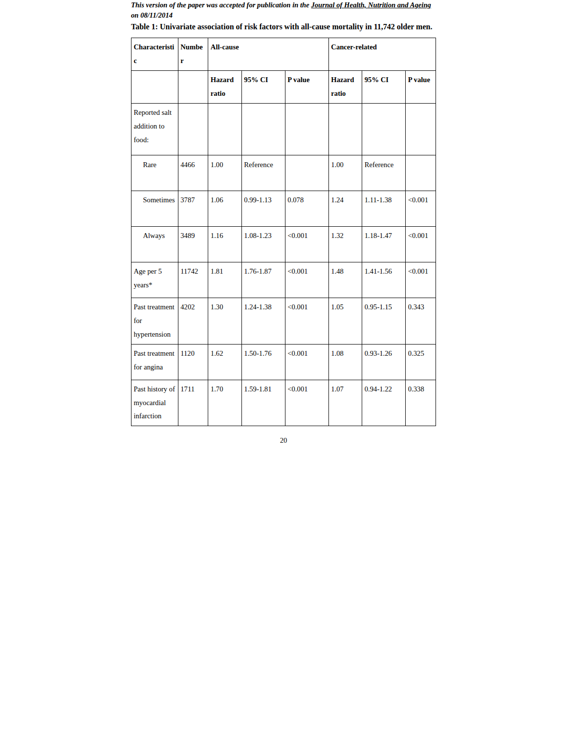This version of the paper was accepted for publication in the Journal of Health, Nutrition and Ageing on 08/11/2014
Table 1: Univariate association of risk factors with all-cause mortality in 11,742 older men.
| Characteristic | Number | All-cause | Cancer-related |
| --- | --- | --- | --- |
| | | Hazard ratio | 95% CI | P value | Hazard ratio | 95% CI | P value |
| Reported salt addition to food: | | | | | | | |
| Rare | 4466 | 1.00 | Reference | | 1.00 | Reference | |
| Sometimes | 3787 | 1.06 | 0.99-1.13 | 0.078 | 1.24 | 1.11-1.38 | <0.001 |
| Always | 3489 | 1.16 | 1.08-1.23 | <0.001 | 1.32 | 1.18-1.47 | <0.001 |
| Age per 5 years* | 11742 | 1.81 | 1.76-1.87 | <0.001 | 1.48 | 1.41-1.56 | <0.001 |
| Past treatment for hypertension | 4202 | 1.30 | 1.24-1.38 | <0.001 | 1.05 | 0.95-1.15 | 0.343 |
| Past treatment for angina | 1120 | 1.62 | 1.50-1.76 | <0.001 | 1.08 | 0.93-1.26 | 0.325 |
| Past history of myocardial infarction | 1711 | 1.70 | 1.59-1.81 | <0.001 | 1.07 | 0.94-1.22 | 0.338 |
20